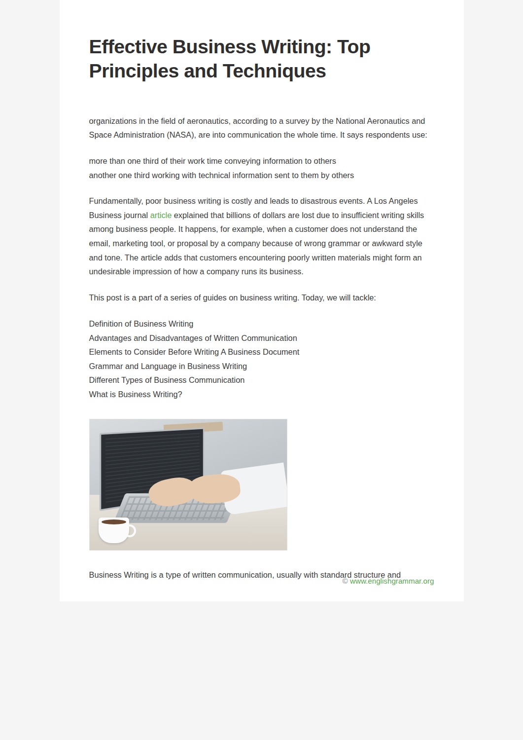Effective Business Writing: Top Principles and Techniques
organizations in the field of aeronautics, according to a survey by the National Aeronautics and Space Administration (NASA), are into communication the whole time. It says respondents use:
more than one third of their work time conveying information to others
another one third working with technical information sent to them by others
Fundamentally, poor business writing is costly and leads to disastrous events. A Los Angeles Business journal article explained that billions of dollars are lost due to insufficient writing skills among business people. It happens, for example, when a customer does not understand the email, marketing tool, or proposal by a company because of wrong grammar or awkward style and tone. The article adds that customers encountering poorly written materials might form an undesirable impression of how a company runs its business.
This post is a part of a series of guides on business writing. Today, we will tackle:
Definition of Business Writing
Advantages and Disadvantages of Written Communication
Elements to Consider Before Writing A Business Document
Grammar and Language in Business Writing
Different Types of Business Communication
What is Business Writing?
Business Writing is a type of written communication, usually with standard structure and
© www.englishgrammar.org